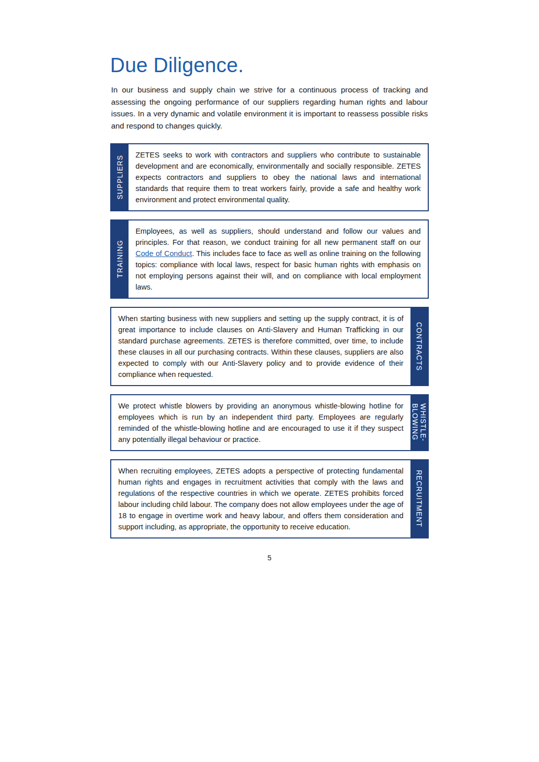Due Diligence.
In our business and supply chain we strive for a continuous process of tracking and assessing the ongoing performance of our suppliers regarding human rights and labour issues. In a very dynamic and volatile environment it is important to reassess possible risks and respond to changes quickly.
SUPPLIERS
ZETES seeks to work with contractors and suppliers who contribute to sustainable development and are economically, environmentally and socially responsible. ZETES expects contractors and suppliers to obey the national laws and international standards that require them to treat workers fairly, provide a safe and healthy work environment and protect environmental quality.
TRAINING
Employees, as well as suppliers, should understand and follow our values and principles. For that reason, we conduct training for all new permanent staff on our Code of Conduct. This includes face to face as well as online training on the following topics: compliance with local laws, respect for basic human rights with emphasis on not employing persons against their will, and on compliance with local employment laws.
When starting business with new suppliers and setting up the supply contract, it is of great importance to include clauses on Anti-Slavery and Human Trafficking in our standard purchase agreements. ZETES is therefore committed, over time, to include these clauses in all our purchasing contracts. Within these clauses, suppliers are also expected to comply with our Anti-Slavery policy and to provide evidence of their compliance when requested.
CONTRACTS
We protect whistle blowers by providing an anonymous whistle-blowing hotline for employees which is run by an independent third party. Employees are regularly reminded of the whistle-blowing hotline and are encouraged to use it if they suspect any potentially illegal behaviour or practice.
WHISTLE-
BLOWING
When recruiting employees, ZETES adopts a perspective of protecting fundamental human rights and engages in recruitment activities that comply with the laws and regulations of the respective countries in which we operate. ZETES prohibits forced labour including child labour. The company does not allow employees under the age of 18 to engage in overtime work and heavy labour, and offers them consideration and support including, as appropriate, the opportunity to receive education.
RECRUITMENT
5